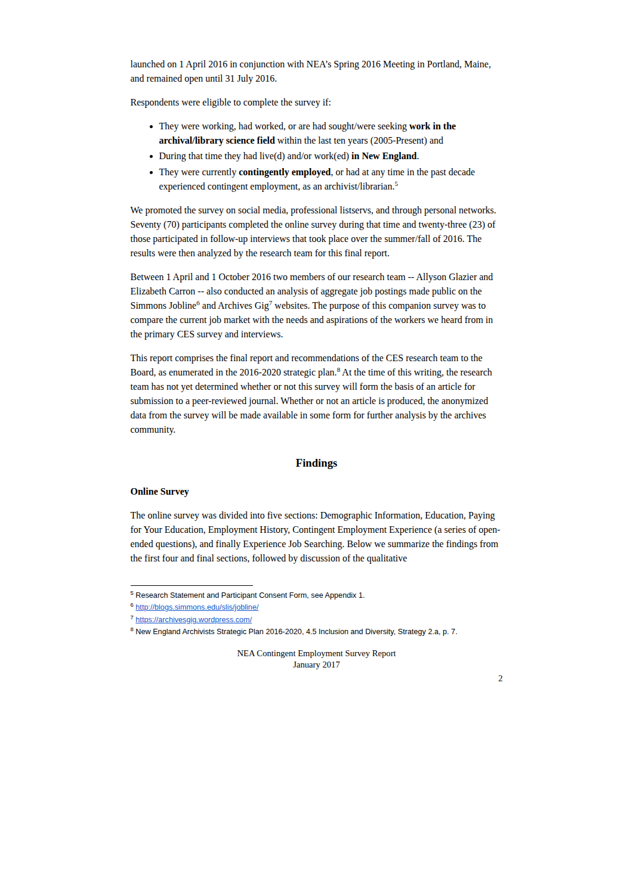launched on 1 April 2016 in conjunction with NEA’s Spring 2016 Meeting in Portland, Maine, and remained open until 31 July 2016.
Respondents were eligible to complete the survey if:
They were working, had worked, or are had sought/were seeking work in the archival/library science field within the last ten years (2005-Present) and
During that time they had live(d) and/or work(ed) in New England.
They were currently contingently employed, or had at any time in the past decade experienced contingent employment, as an archivist/librarian.5
We promoted the survey on social media, professional listservs, and through personal networks. Seventy (70) participants completed the online survey during that time and twenty-three (23) of those participated in follow-up interviews that took place over the summer/fall of 2016. The results were then analyzed by the research team for this final report.
Between 1 April and 1 October 2016 two members of our research team -- Allyson Glazier and Elizabeth Carron -- also conducted an analysis of aggregate job postings made public on the Simmons Jobline6 and Archives Gig7 websites. The purpose of this companion survey was to compare the current job market with the needs and aspirations of the workers we heard from in the primary CES survey and interviews.
This report comprises the final report and recommendations of the CES research team to the Board, as enumerated in the 2016-2020 strategic plan.8 At the time of this writing, the research team has not yet determined whether or not this survey will form the basis of an article for submission to a peer-reviewed journal. Whether or not an article is produced, the anonymized data from the survey will be made available in some form for further analysis by the archives community.
Findings
Online Survey
The online survey was divided into five sections: Demographic Information, Education, Paying for Your Education, Employment History, Contingent Employment Experience (a series of open-ended questions), and finally Experience Job Searching. Below we summarize the findings from the first four and final sections, followed by discussion of the qualitative
5 Research Statement and Participant Consent Form, see Appendix 1.
6 http://blogs.simmons.edu/slis/jobline/
7 https://archivesgig.wordpress.com/
8 New England Archivists Strategic Plan 2016-2020, 4.5 Inclusion and Diversity, Strategy 2.a, p. 7.
NEA Contingent Employment Survey Report
January 2017
2